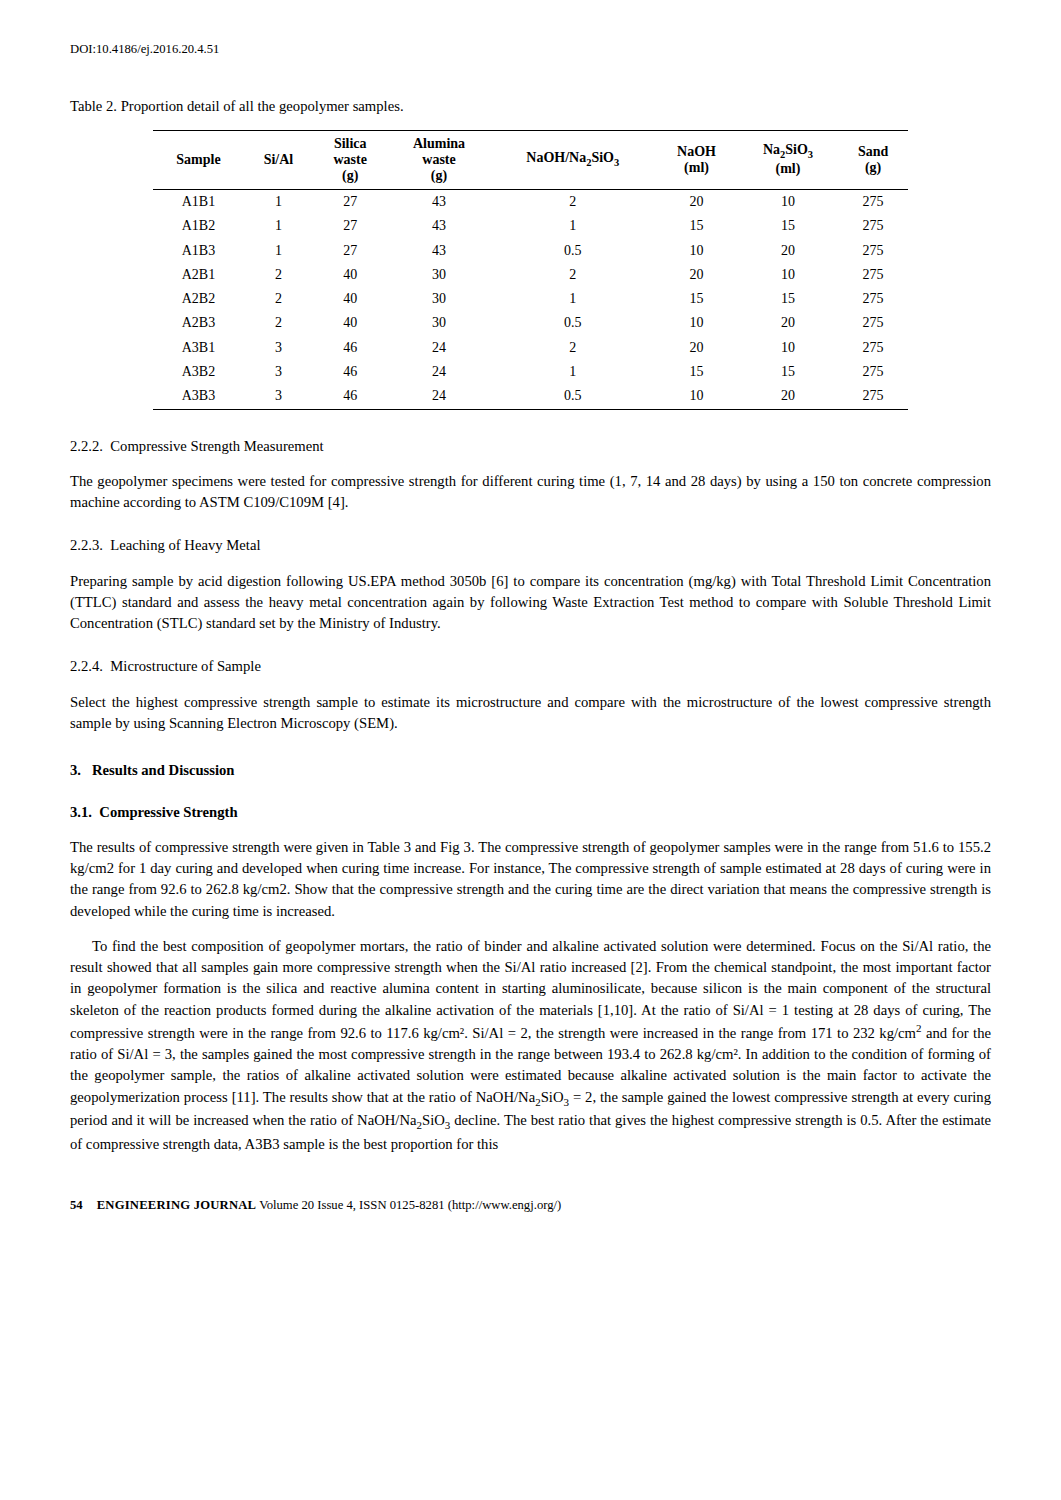DOI:10.4186/ej.2016.20.4.51
Table 2. Proportion detail of all the geopolymer samples.
| Sample | Si/Al | Silica waste (g) | Alumina waste (g) | NaOH/Na 2 SiO 3 | NaOH (ml) | Na 2 SiO 3 (ml) | Sand (g) |
| --- | --- | --- | --- | --- | --- | --- | --- |
| A1B1 | 1 | 27 | 43 | 2 | 20 | 10 | 275 |
| A1B2 | 1 | 27 | 43 | 1 | 15 | 15 | 275 |
| A1B3 | 1 | 27 | 43 | 0.5 | 10 | 20 | 275 |
| A2B1 | 2 | 40 | 30 | 2 | 20 | 10 | 275 |
| A2B2 | 2 | 40 | 30 | 1 | 15 | 15 | 275 |
| A2B3 | 2 | 40 | 30 | 0.5 | 10 | 20 | 275 |
| A3B1 | 3 | 46 | 24 | 2 | 20 | 10 | 275 |
| A3B2 | 3 | 46 | 24 | 1 | 15 | 15 | 275 |
| A3B3 | 3 | 46 | 24 | 0.5 | 10 | 20 | 275 |
2.2.2. Compressive Strength Measurement
The geopolymer specimens were tested for compressive strength for different curing time (1, 7, 14 and 28 days) by using a 150 ton concrete compression machine according to ASTM C109/C109M [4].
2.2.3. Leaching of Heavy Metal
Preparing sample by acid digestion following US.EPA method 3050b [6] to compare its concentration (mg/kg) with Total Threshold Limit Concentration (TTLC) standard and assess the heavy metal concentration again by following Waste Extraction Test method to compare with Soluble Threshold Limit Concentration (STLC) standard set by the Ministry of Industry.
2.2.4. Microstructure of Sample
Select the highest compressive strength sample to estimate its microstructure and compare with the microstructure of the lowest compressive strength sample by using Scanning Electron Microscopy (SEM).
3. Results and Discussion
3.1. Compressive Strength
The results of compressive strength were given in Table 3 and Fig 3. The compressive strength of geopolymer samples were in the range from 51.6 to 155.2 kg/cm2 for 1 day curing and developed when curing time increase. For instance, The compressive strength of sample estimated at 28 days of curing were in the range from 92.6 to 262.8 kg/cm2. Show that the compressive strength and the curing time are the direct variation that means the compressive strength is developed while the curing time is increased.
To find the best composition of geopolymer mortars, the ratio of binder and alkaline activated solution were determined. Focus on the Si/Al ratio, the result showed that all samples gain more compressive strength when the Si/Al ratio increased [2]. From the chemical standpoint, the most important factor in geopolymer formation is the silica and reactive alumina content in starting aluminosilicate, because silicon is the main component of the structural skeleton of the reaction products formed during the alkaline activation of the materials [1,10]. At the ratio of Si/Al = 1 testing at 28 days of curing, The compressive strength were in the range from 92.6 to 117.6 kg/cm². Si/Al = 2, the strength were increased in the range from 171 to 232 kg/cm2 and for the ratio of Si/Al = 3, the samples gained the most compressive strength in the range between 193.4 to 262.8 kg/cm². In addition to the condition of forming of the geopolymer sample, the ratios of alkaline activated solution were estimated because alkaline activated solution is the main factor to activate the geopolymerization process [11]. The results show that at the ratio of NaOH/Na2SiO3 = 2, the sample gained the lowest compressive strength at every curing period and it will be increased when the ratio of NaOH/Na2SiO3 decline. The best ratio that gives the highest compressive strength is 0.5. After the estimate of compressive strength data, A3B3 sample is the best proportion for this
54 ENGINEERING JOURNAL Volume 20 Issue 4, ISSN 0125-8281 (http://www.engj.org/)